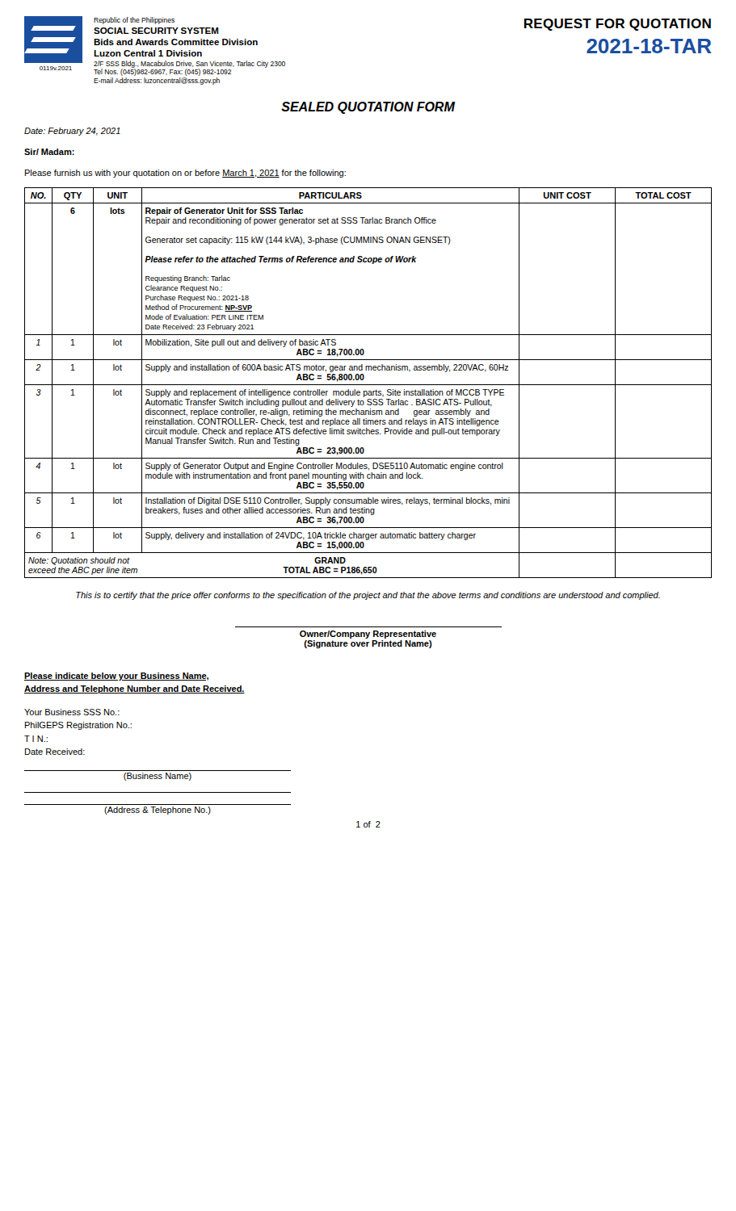0119v.2021
Republic of the Philippines
SOCIAL SECURITY SYSTEM
Bids and Awards Committee Division
Luzon Central 1 Division
2/F SSS Bldg., Macabulos Drive, San Vicente, Tarlac City 2300
Tel Nos. (045)982-6967, Fax: (045) 982-1092
E-mail Address: luzoncentral@sss.gov.ph
REQUEST FOR QUOTATION
2021-18-TAR
SEALED QUOTATION FORM
Date: February 24, 2021
Sir/ Madam:
Please furnish us with your quotation on or before March 1, 2021 for the following:
| NO. | QTY | UNIT | PARTICULARS | UNIT COST | TOTAL COST |
| --- | --- | --- | --- | --- | --- |
| | 6 | lots | Repair of Generator Unit for SSS Tarlac Repair and reconditioning of power generator set at SSS Tarlac Branch Office Generator set capacity: 115 kW (144 kVA), 3-phase (CUMMINS ONAN GENSET) Please refer to the attached Terms of Reference and Scope of Work Requesting Branch: Tarlac Clearance Request No.: Purchase Request No.: 2021-18 Method of Procurement: NP-SVP Mode of Evaluation: PER LINE ITEM Date Received: 23 February 2021 | | |
| 1 | 1 | lot | Mobilization, Site pull out and delivery of basic ATS ABC = 18,700.00 | | |
| 2 | 1 | lot | Supply and installation of 600A basic ATS motor, gear and mechanism, assembly, 220VAC, 60Hz ABC = 56,800.00 | | |
| 3 | 1 | lot | Supply and replacement of intelligence controller module parts, Site installation of MCCB TYPE Automatic Transfer Switch including pullout and delivery to SSS Tarlac . BASIC ATS- Pullout, disconnect, replace controller, re-align, retiming the mechanism and gear assembly and reinstallation. CONTROLLER- Check, test and replace all timers and relays in ATS intelligence circuit module. Check and replace ATS defective limit switches. Provide and pull-out temporary Manual Transfer Switch. Run and Testing ABC = 23,900.00 | | |
| 4 | 1 | lot | Supply of Generator Output and Engine Controller Modules, DSE5110 Automatic engine control module with instrumentation and front panel mounting with chain and lock. ABC = 35,550.00 | | |
| 5 | 1 | lot | Installation of Digital DSE 5110 Controller, Supply consumable wires, relays, terminal blocks, mini breakers, fuses and other allied accessories. Run and testing ABC = 36,700.00 | | |
| 6 | 1 | lot | Supply, delivery and installation of 24VDC, 10A trickle charger automatic battery charger ABC = 15,000.00 | | |
| Note: Quotation should not exceed the ABC per line item | GRAND TOTAL ABC = P186,650 | | |
This is to certify that the price offer conforms to the specification of the project and that the above terms and conditions are understood and complied.
Owner/Company Representative
(Signature over Printed Name)
Please indicate below your Business Name,
Address and Telephone Number and Date Received.
Your Business SSS No.:
PhilGEPS Registration No.:
T I N.:
Date Received:
(Business Name)
(Address & Telephone No.)
1 of 2